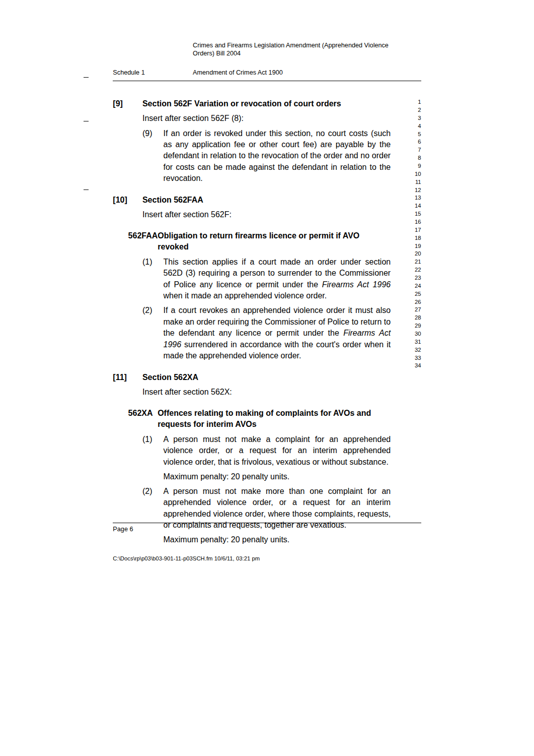Crimes and Firearms Legislation Amendment (Apprehended Violence Orders) Bill 2004
Schedule 1 Amendment of Crimes Act 1900
[9] Section 562F Variation or revocation of court orders
Insert after section 562F (8):
(9) If an order is revoked under this section, no court costs (such as any application fee or other court fee) are payable by the defendant in relation to the revocation of the order and no order for costs can be made against the defendant in relation to the revocation.
[10] Section 562FAA
Insert after section 562F:
562FAA Obligation to return firearms licence or permit if AVO revoked
(1) This section applies if a court made an order under section 562D (3) requiring a person to surrender to the Commissioner of Police any licence or permit under the Firearms Act 1996 when it made an apprehended violence order.
(2) If a court revokes an apprehended violence order it must also make an order requiring the Commissioner of Police to return to the defendant any licence or permit under the Firearms Act 1996 surrendered in accordance with the court's order when it made the apprehended violence order.
[11] Section 562XA
Insert after section 562X:
562XA Offences relating to making of complaints for AVOs and requests for interim AVOs
(1) A person must not make a complaint for an apprehended violence order, or a request for an interim apprehended violence order, that is frivolous, vexatious or without substance.
Maximum penalty: 20 penalty units.
(2) A person must not make more than one complaint for an apprehended violence order, or a request for an interim apprehended violence order, where those complaints, requests, or complaints and requests, together are vexatious.
Maximum penalty: 20 penalty units.
1 2 3 4 5 6 7 8 9 10 11 12 13 14 15 16 17 18 19 20 21 22 23 24 25 26 27 28 29 30 31 32 33 34
Page 6
C:\Docs\rp\p03\b03-901-11-p03SCH.fm 10/6/11, 03:21 pm